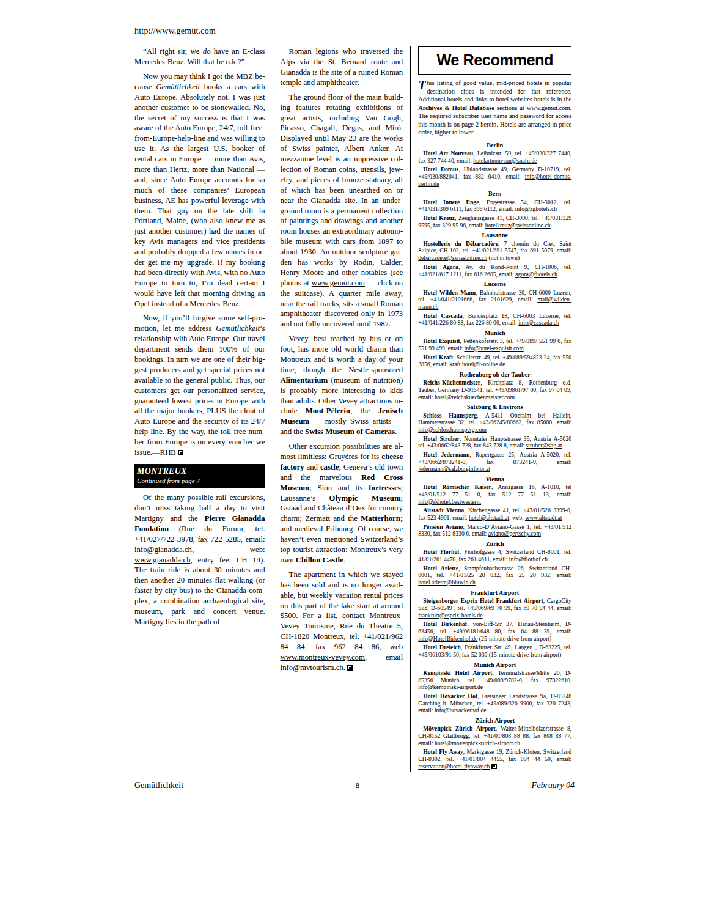http://www.gemut.com
“All right sir, we do have an E-class Mercedes-Benz. Will that be o.k.?”
Now you may think I got the MBZ because Gemütlichkeit books a cars with Auto Europe. Absolutely not. I was just another customer to be stonewalled. No, the secret of my success is that I was aware of the Auto Europe, 24/7, toll-free-from-Europe-help-line and was willing to use it. As the largest U.S. booker of rental cars in Europe — more than Avis, more than Hertz, more than National — and, since Auto Europe accounts for so much of these companies’ European business, AE has powerful leverage with them. That guy on the late shift in Portland, Maine, (who also knew me as just another customer) had the names of key Avis managers and vice presidents and probably dropped a few names in order get me my upgrade. If my booking had been directly with Avis, with no Auto Europe to turn to, I’m dead certain I would have left that morning driving an Opel instead of a Mercedes-Benz.
Now, if you’ll forgive some self-promotion, let me address Gemütlichkeit’s relationship with Auto Europe. Our travel department sends them 100% of our bookings. In turn we are one of their biggest producers and get special prices not available to the general public. Thus, our customers get our personalized service, guaranteed lowest prices in Europe with all the major bookers, PLUS the clout of Auto Europe and the security of its 24/7 help line. By the way, the toll-free number from Europe is on every voucher we issue.—RHB
MONTREUX
Continued from page 7
Of the many possible rail excursions, don’t miss taking half a day to visit Martigny and the Pierre Gianadda Fondation (Rue du Forum, tel. +41/027/722 3978, fax 722 5285, email: info@gianadda.ch, web: www.gianadda.ch, entry fee: CH 14). The train ride is about 30 minutes and then another 20 minutes flat walking (or faster by city bus) to the Gianadda complex, a combination archaeological site, museum, park and concert venue. Martigny lies in the path of
Roman legions who traversed the Alps via the St. Bernard route and Gianadda is the site of a ruined Roman temple and amphitheater.
The ground floor of the main building features rotating exhibitions of great artists, including Van Gogh, Picasso, Chagall, Degas, and Miró. Displayed until May 23 are the works of Swiss painter, Albert Anker. At mezzanine level is an impressive collection of Roman coins, utensils, jewelry, and pieces of bronze statuary, all of which has been unearthed on or near the Gianadda site. In an underground room is a permanent collection of paintings and drawings and another room houses an extraordinary automobile museum with cars from 1897 to about 1930. An outdoor sculpture garden has works by Rodin, Calder, Henry Moore and other notables (see photos at www.gemut.com — click on the suitcase). A quarter mile away, near the rail tracks, sits a small Roman amphitheater discovered only in 1973 and not fully uncovered until 1987.
Vevey, best reached by bus or on foot, has more old world charm than Montreux and is worth a day of your time, though the Nestle-sponsored Alimentarium (museum of nutrition) is probably more interesting to kids than adults. Other Vevey attractions include Mont-Pèlerin, the Jenisch Museum — mostly Swiss artists — and the Swiss Museum of Cameras.
Other excursion possibilities are almost limitless: Gruyères for its cheese factory and castle; Geneva’s old town and the marvelous Red Cross Museum; Sion and its fortresses; Lausanne’s Olympic Museum; Gstaad and Château d’Oex for country charm; Zermatt and the Matterhorn; and medieval Fribourg. Of course, we haven’t even mentioned Switzerland’s top tourist attraction: Montreux’s very own Chillon Castle.
The apartment in which we stayed has been sold and is no longer available, but weekly vacation rental prices on this part of the lake start at around $500. For a list, contact Montreux-Vevey Tourisme, Rue du Theatre 5, CH-1820 Montreux, tel. +41/021/962 84 84, fax 962 84 86, web www.montreux-vevey.com, email info@mvtourism.ch.
We Recommend
This listing of good value, mid-priced hotels in popular destination cities is intended for fast reference. Additional hotels and links to hotel websites hotels is in the Archives & Hotel Database sections at www.gemut.com. The required subscriber user name and password for access this month is on page 2 herein. Hotels are arranged in price order, higher to lower.
Berlin
Hotel Art Nouveau, Leibnizstr. 59, tel. +49/030/327 7440, fax 327 744 40, email: hotelartnouveau@snafu.de
Hotel Domus, Uhlandstrasse 49, Germany D-10719, tel. +49/030/882041, fax 882 0410, email: info@hotel-domus-berlin.de
Bern
Hotel Innere Enge, Engestrasse 54, CH-3012, tel. +41/031/309 6111, fax 309 6112, email: info@zghotels.ch
Hotel Kreuz, Zeughausgasse 41, CH-3000, tel. +41/031/329 9595, fax 329 95 96, email: hotelkreuz@swissonline.ch
Lausanne
Hostellerie du Débarcadère, 7 chemin du Cret, Saint Sulpice, CH-102, tel. +41/021/691 5747, fax 691 5079, email: debarcadere@swissonline.ch (not in town)
Hotel Agora, Av. du Rond-Point 9, CH-1006, tel. +41/021/617 1211, fax 616 2605, email: agora@fhotels.ch
Lucerne
Hotel Wilden Mann, Bahnhofstrasse 30, CH-6000 Luzern, tel. +41/041/2101666, fax 2101629, email: mail@wilden-mann.ch
Hotel Cascada, Bundesplatz 18, CH-6003 Lucerne, tel: +41/041/226 80 88, fax 226 80 00, email: info@cascada.ch
Munich
Hotel Exquisit, Pettenkoferstr. 3, tel. +49/089/ 551 99 0, fax 551 99 499, email: info@hotel-exquisit.com.
Hotel Kraft, Schillerstr. 49, tel. +49/089/594823-24, fax 550 3856, email: kraft.hotel@t-online.de
Rothenburg ob der Tauber
Reichs-Küchenmeister, Kirchplatz 8, Rothenburg o.d. Tauber, Germany D-91541, tel. +49/09861/97 00, fax 97 04 09, email: hotel@reichskuechenmeister.com
Salzburg & Environs
Schloss Haunsperg, A-5411 Oberalm bei Hallein, Hammerstrasse 32, tel. +43/06245/80662, fax 85680, email: info@schlosshaunsperg.com
Hotel Struber, Nonntaler Hauptstrasse 35, Austria A-5020 tel. +43/0662/843 728, fax 843 728 8, email: struber@sbg.at
Hotel Jedermann, Rupertgasse 25, Austria A-5020, tel. +43/0662/873241-0, fax 873241-9, email: jedermann@salzburginfo.or.at
Vienna
Hotel Römischer Kaiser, Annagasse 16, A-1010, tel +43/01/512 77 51 0, fax 512 77 51 13, email: info@rkhotel.bestwestern.
Altstadt Vienna, Kirchengasse 41, tel. +43/01/526 3399-0, fax 523 4901, email: hotel@altstadt.at, web: www.altstadt.at
Pension Aviano, Marco-D’Aviano-Gasse 1, tel. +43/01/512 8330, fax 512 8330 6, email: aviano@pertschy.com
Zürich
Hotel Florhof, Florhofgasse 4, Switzerland CH-8001, tel. 41/01/261 4470, fax 261 4611, email: info@florhof.ch
Hotel Arlette, Stampfenbachstrasse 26, Switzerland CH-8001, tel. +41/01/25 20 032, fax 25 20 932, email: hotel.arlette@bluwin.ch
Frankfurt Airport
Steigenberger Esprix Hotel Frankfurt Airport, CargoCity Süd, D-60549 , tel. +49/069/69 70 99, fax 69 70 94 44, email: frankfurt@esprix-hotels.de
Hotel Birkenhof, von-Eiff-Str 37, Hanau-Steinheim, D-63456, tel. +49/06181/648 80, fax 64 88 39, email: info@HotelBirkenhof.de (25-minute drive from airport)
Hotel Dreieich, Frankfurter Str. 49, Langen , D-63225, tel. +49/06103/91 50, fax 52 030 (15-minute drive from airport)
Munich Airport
Kempinski Hotel Airport, Terminalstrasse/Mitte 20, D-85356 Munich, tel. +49/089/9782-0, fax 97822610, info@kempinski-airport.de
Hotel Hoyacker Hof, Freisinger Landstrasse 9a, D-85748 Garching b. München, tel. +49/089/326 9900, fax 320 7243, email: info@hoyackerhof.de
Zürich Airport
Mövenpick Zürich Airport, Walter-Mittelholzerstrasse 8, CH-8152 Glattbrugg, tel. +41/01/808 88 88, fax 808 88 77, email: hotel@movenpick-zurich-airport.ch
Hotel Fly Away, Marktgasse 19, Zürich-Kloten, Switzerland CH-8302, tel. +41/01/804 4455, fax 804 44 50, email: reservation@hotel-flyaway.ch
Gemütlichkeit
8
February 04